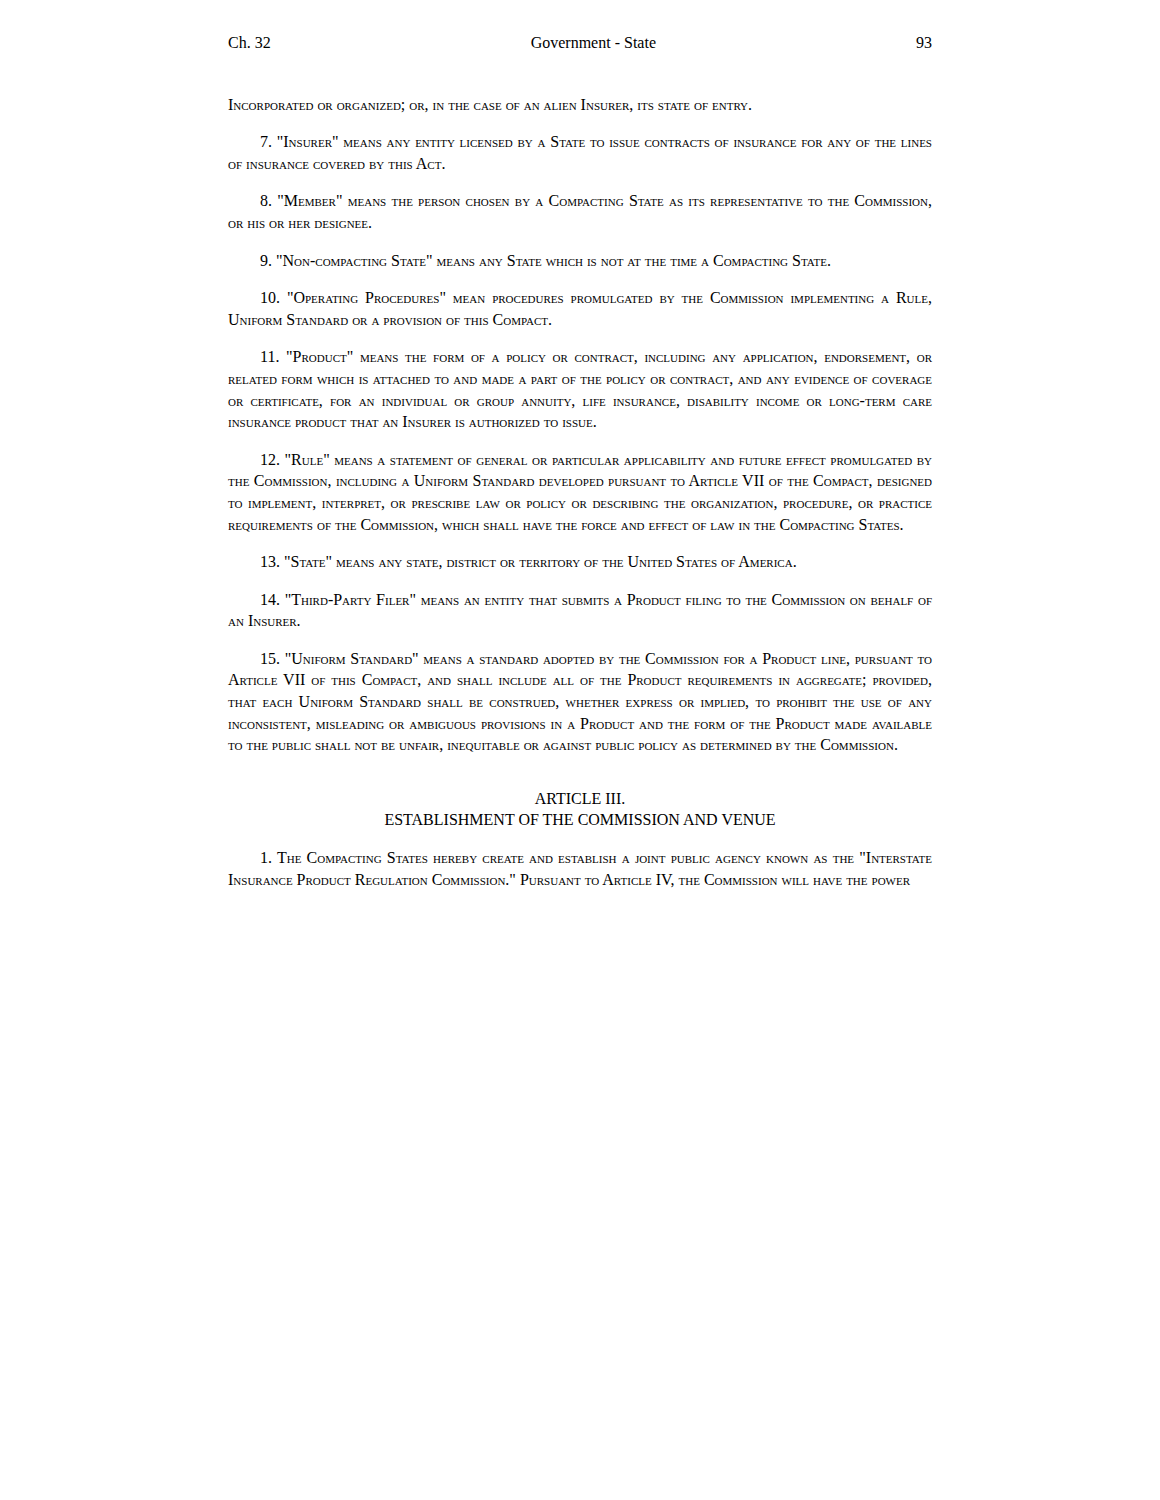Ch. 32 Government - State 93
Incorporated or organized; or, in the case of an alien Insurer, its state of entry.
7. "Insurer" means any entity licensed by a State to issue contracts of insurance for any of the lines of insurance covered by this Act.
8. "Member" means the person chosen by a Compacting State as its representative to the Commission, or his or her designee.
9. "Non-compacting State" means any State which is not at the time a Compacting State.
10. "Operating Procedures" mean procedures promulgated by the Commission implementing a Rule, Uniform Standard or a provision of this Compact.
11. "Product" means the form of a policy or contract, including any application, endorsement, or related form which is attached to and made a part of the policy or contract, and any evidence of coverage or certificate, for an individual or group annuity, life insurance, disability income or long-term care insurance product that an Insurer is authorized to issue.
12. "Rule" means a statement of general or particular applicability and future effect promulgated by the Commission, including a Uniform Standard developed pursuant to Article VII of the Compact, designed to implement, interpret, or prescribe law or policy or describing the organization, procedure, or practice requirements of the Commission, which shall have the force and effect of law in the Compacting States.
13. "State" means any state, district or territory of the United States of America.
14. "Third-Party Filer" means an entity that submits a Product filing to the Commission on behalf of an Insurer.
15. "Uniform Standard" means a standard adopted by the Commission for a Product line, pursuant to Article VII of this Compact, and shall include all of the Product requirements in aggregate; provided, that each Uniform Standard shall be construed, whether express or implied, to prohibit the use of any inconsistent, misleading or ambiguous provisions in a Product and the form of the Product made available to the public shall not be unfair, inequitable or against public policy as determined by the Commission.
ARTICLE III. ESTABLISHMENT OF THE COMMISSION AND VENUE
1. The Compacting States hereby create and establish a joint public agency known as the "Interstate Insurance Product Regulation Commission." Pursuant to Article IV, the Commission will have the power